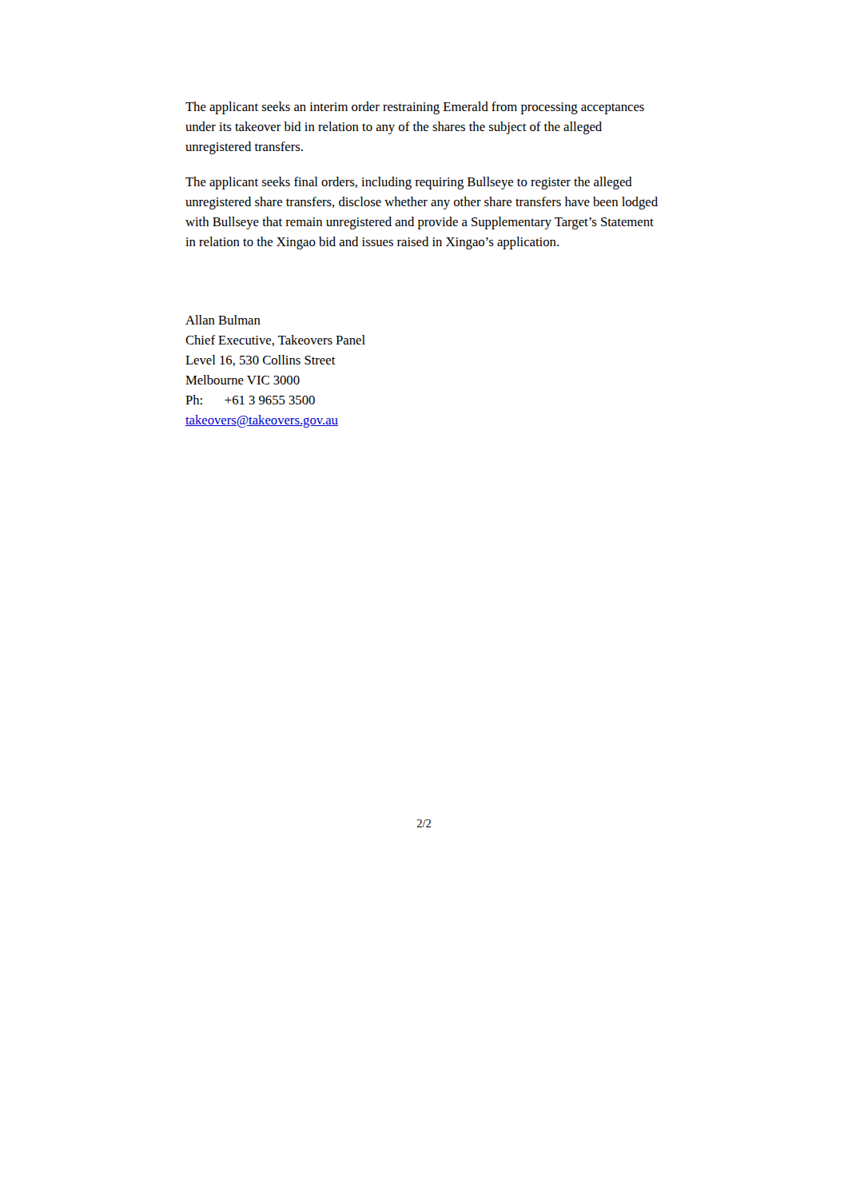The applicant seeks an interim order restraining Emerald from processing acceptances under its takeover bid in relation to any of the shares the subject of the alleged unregistered transfers.
The applicant seeks final orders, including requiring Bullseye to register the alleged unregistered share transfers, disclose whether any other share transfers have been lodged with Bullseye that remain unregistered and provide a Supplementary Target’s Statement in relation to the Xingao bid and issues raised in Xingao’s application.
Allan Bulman
Chief Executive, Takeovers Panel
Level 16, 530 Collins Street
Melbourne VIC 3000
Ph: +61 3 9655 3500
takeovers@takeovers.gov.au
2/2